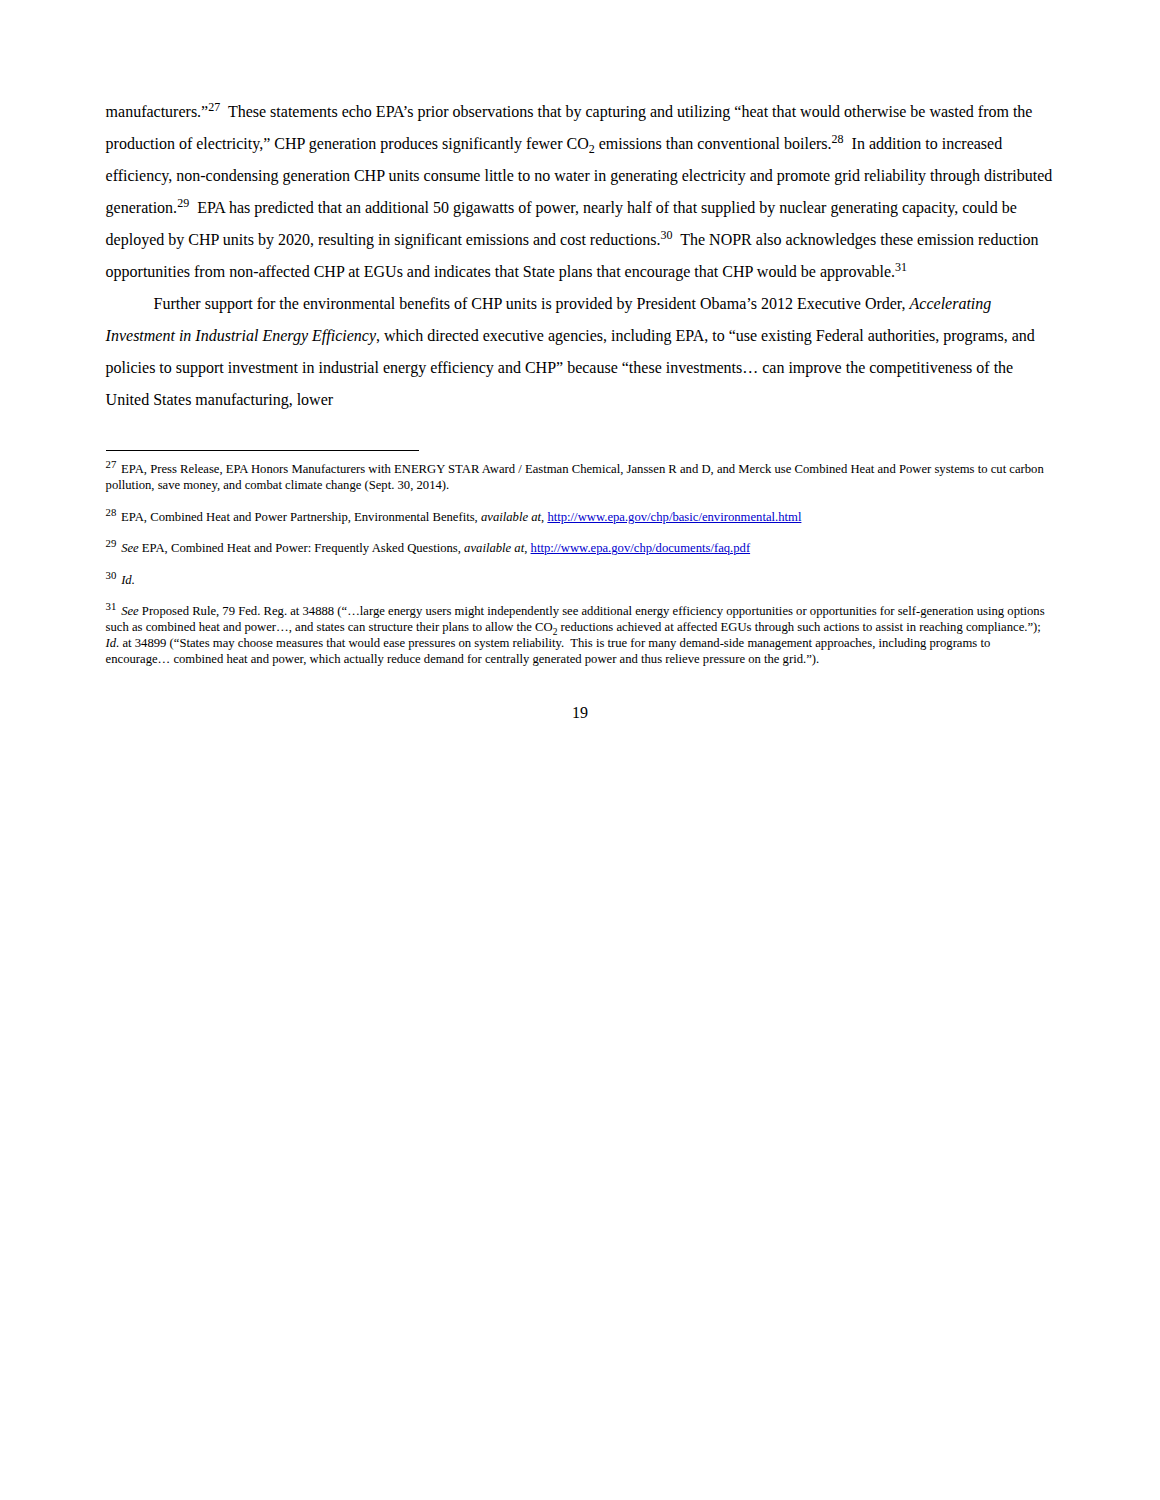manufacturers.”27 These statements echo EPA’s prior observations that by capturing and utilizing “heat that would otherwise be wasted from the production of electricity,” CHP generation produces significantly fewer CO2 emissions than conventional boilers.28 In addition to increased efficiency, non-condensing generation CHP units consume little to no water in generating electricity and promote grid reliability through distributed generation.29 EPA has predicted that an additional 50 gigawatts of power, nearly half of that supplied by nuclear generating capacity, could be deployed by CHP units by 2020, resulting in significant emissions and cost reductions.30 The NOPR also acknowledges these emission reduction opportunities from non-affected CHP at EGUs and indicates that State plans that encourage that CHP would be approvable.31
Further support for the environmental benefits of CHP units is provided by President Obama’s 2012 Executive Order, Accelerating Investment in Industrial Energy Efficiency, which directed executive agencies, including EPA, to “use existing Federal authorities, programs, and policies to support investment in industrial energy efficiency and CHP” because “these investments… can improve the competitiveness of the United States manufacturing, lower
27 EPA, Press Release, EPA Honors Manufacturers with ENERGY STAR Award / Eastman Chemical, Janssen R and D, and Merck use Combined Heat and Power systems to cut carbon pollution, save money, and combat climate change (Sept. 30, 2014).
28 EPA, Combined Heat and Power Partnership, Environmental Benefits, available at, http://www.epa.gov/chp/basic/environmental.html
29 See EPA, Combined Heat and Power: Frequently Asked Questions, available at, http://www.epa.gov/chp/documents/faq.pdf
30 Id.
31 See Proposed Rule, 79 Fed. Reg. at 34888 (“…large energy users might independently see additional energy efficiency opportunities or opportunities for self-generation using options such as combined heat and power…, and states can structure their plans to allow the CO2 reductions achieved at affected EGUs through such actions to assist in reaching compliance.”); Id. at 34899 (“States may choose measures that would ease pressures on system reliability. This is true for many demand-side management approaches, including programs to encourage… combined heat and power, which actually reduce demand for centrally generated power and thus relieve pressure on the grid.”).
19